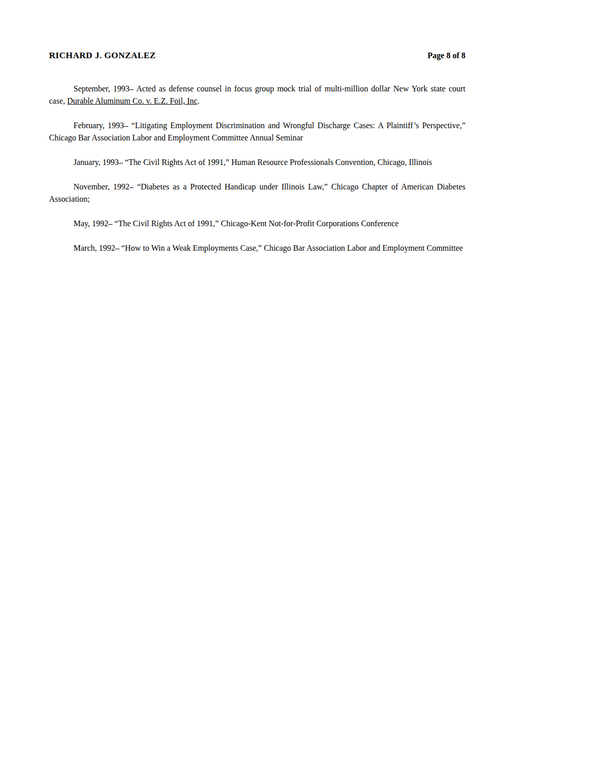RICHARD J. GONZALEZ Page 8 of 8
September, 1993– Acted as defense counsel in focus group mock trial of multi-million dollar New York state court case, Durable Aluminum Co. v. E.Z. Foil, Inc.
February, 1993– “Litigating Employment Discrimination and Wrongful Discharge Cases: A Plaintiff’s Perspective,” Chicago Bar Association Labor and Employment Committee Annual Seminar
January, 1993– “The Civil Rights Act of 1991,” Human Resource Professionals Convention, Chicago, Illinois
November, 1992– “Diabetes as a Protected Handicap under Illinois Law,” Chicago Chapter of American Diabetes Association;
May, 1992– “The Civil Rights Act of 1991,” Chicago-Kent Not-for-Profit Corporations Conference
March, 1992– “How to Win a Weak Employments Case,” Chicago Bar Association Labor and Employment Committee